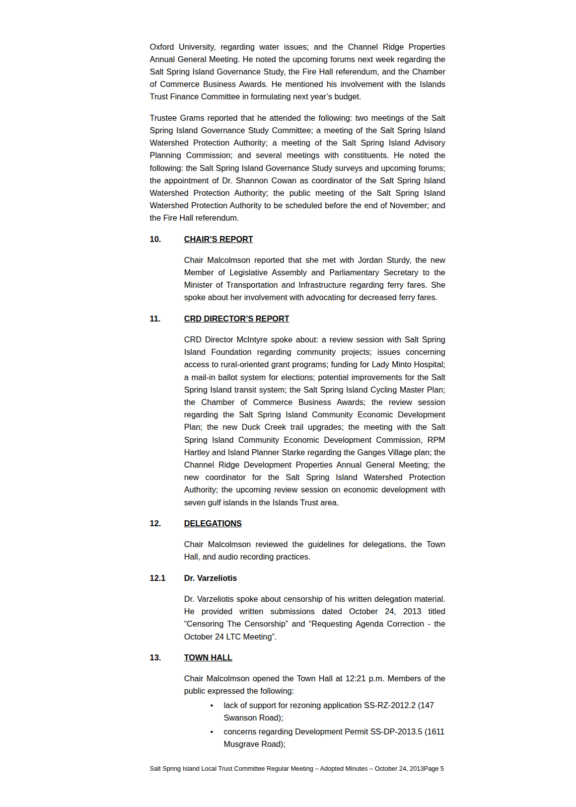Oxford University, regarding water issues; and the Channel Ridge Properties Annual General Meeting. He noted the upcoming forums next week regarding the Salt Spring Island Governance Study, the Fire Hall referendum, and the Chamber of Commerce Business Awards. He mentioned his involvement with the Islands Trust Finance Committee in formulating next year’s budget.
Trustee Grams reported that he attended the following: two meetings of the Salt Spring Island Governance Study Committee; a meeting of the Salt Spring Island Watershed Protection Authority; a meeting of the Salt Spring Island Advisory Planning Commission; and several meetings with constituents. He noted the following: the Salt Spring Island Governance Study surveys and upcoming forums; the appointment of Dr. Shannon Cowan as coordinator of the Salt Spring Island Watershed Protection Authority; the public meeting of the Salt Spring Island Watershed Protection Authority to be scheduled before the end of November; and the Fire Hall referendum.
10.
Chair’s Report
Chair Malcolmson reported that she met with Jordan Sturdy, the new Member of Legislative Assembly and Parliamentary Secretary to the Minister of Transportation and Infrastructure regarding ferry fares. She spoke about her involvement with advocating for decreased ferry fares.
11.
CRD Director’s Report
CRD Director McIntyre spoke about: a review session with Salt Spring Island Foundation regarding community projects; issues concerning access to rural-oriented grant programs; funding for Lady Minto Hospital; a mail-in ballot system for elections; potential improvements for the Salt Spring Island transit system; the Salt Spring Island Cycling Master Plan; the Chamber of Commerce Business Awards; the review session regarding the Salt Spring Island Community Economic Development Plan; the new Duck Creek trail upgrades; the meeting with the Salt Spring Island Community Economic Development Commission, RPM Hartley and Island Planner Starke regarding the Ganges Village plan; the Channel Ridge Development Properties Annual General Meeting; the new coordinator for the Salt Spring Island Watershed Protection Authority; the upcoming review session on economic development with seven gulf islands in the Islands Trust area.
12.
Delegations
Chair Malcolmson reviewed the guidelines for delegations, the Town Hall, and audio recording practices.
12.1
Dr. Varzeliotis
Dr. Varzeliotis spoke about censorship of his written delegation material. He provided written submissions dated October 24, 2013 titled “Censoring The Censorship” and “Requesting Agenda Correction - the October 24 LTC Meeting”.
13.
Town Hall
Chair Malcolmson opened the Town Hall at 12:21 p.m. Members of the public expressed the following:
lack of support for rezoning application SS-RZ-2012.2 (147 Swanson Road);
concerns regarding Development Permit SS-DP-2013.5 (1611 Musgrave Road);
Salt Spring Island Local Trust Committee Regular Meeting – Adopted Minutes – October 24, 2013
Page 5